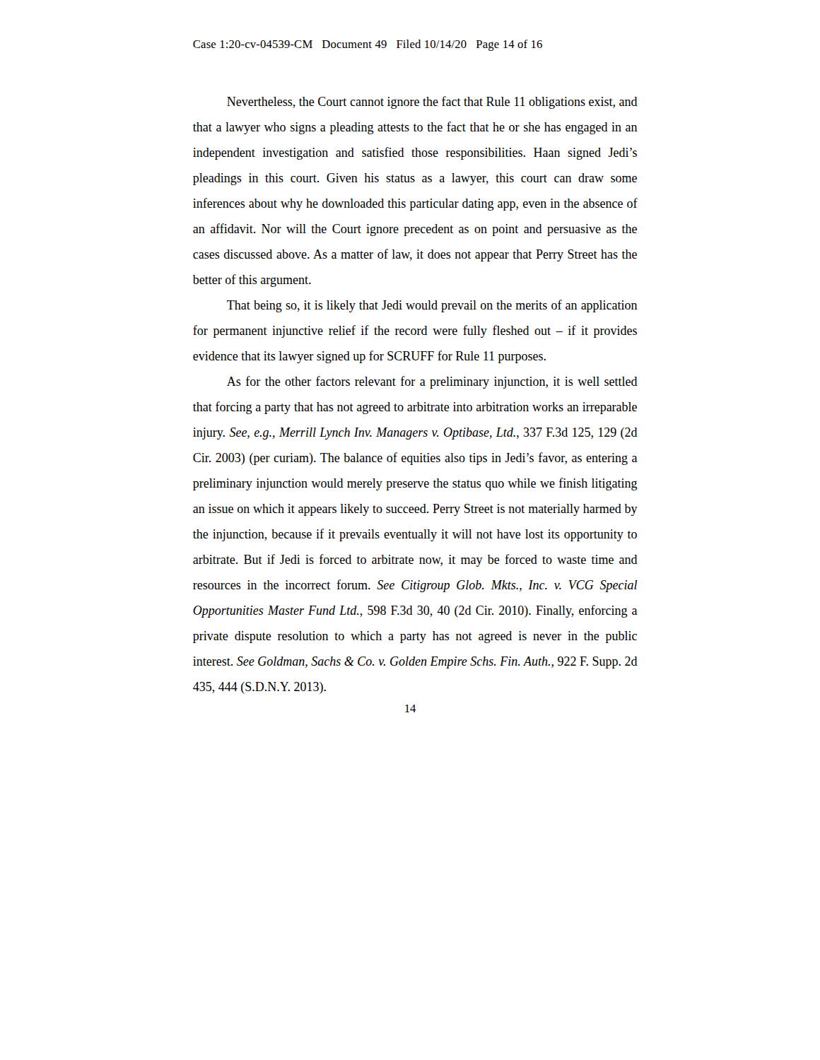Case 1:20-cv-04539-CM Document 49 Filed 10/14/20 Page 14 of 16
Nevertheless, the Court cannot ignore the fact that Rule 11 obligations exist, and that a lawyer who signs a pleading attests to the fact that he or she has engaged in an independent investigation and satisfied those responsibilities. Haan signed Jedi’s pleadings in this court. Given his status as a lawyer, this court can draw some inferences about why he downloaded this particular dating app, even in the absence of an affidavit. Nor will the Court ignore precedent as on point and persuasive as the cases discussed above. As a matter of law, it does not appear that Perry Street has the better of this argument.
That being so, it is likely that Jedi would prevail on the merits of an application for permanent injunctive relief if the record were fully fleshed out – if it provides evidence that its lawyer signed up for SCRUFF for Rule 11 purposes.
As for the other factors relevant for a preliminary injunction, it is well settled that forcing a party that has not agreed to arbitrate into arbitration works an irreparable injury. See, e.g., Merrill Lynch Inv. Managers v. Optibase, Ltd., 337 F.3d 125, 129 (2d Cir. 2003) (per curiam). The balance of equities also tips in Jedi’s favor, as entering a preliminary injunction would merely preserve the status quo while we finish litigating an issue on which it appears likely to succeed. Perry Street is not materially harmed by the injunction, because if it prevails eventually it will not have lost its opportunity to arbitrate. But if Jedi is forced to arbitrate now, it may be forced to waste time and resources in the incorrect forum. See Citigroup Glob. Mkts., Inc. v. VCG Special Opportunities Master Fund Ltd., 598 F.3d 30, 40 (2d Cir. 2010). Finally, enforcing a private dispute resolution to which a party has not agreed is never in the public interest. See Goldman, Sachs & Co. v. Golden Empire Schs. Fin. Auth., 922 F. Supp. 2d 435, 444 (S.D.N.Y. 2013).
14